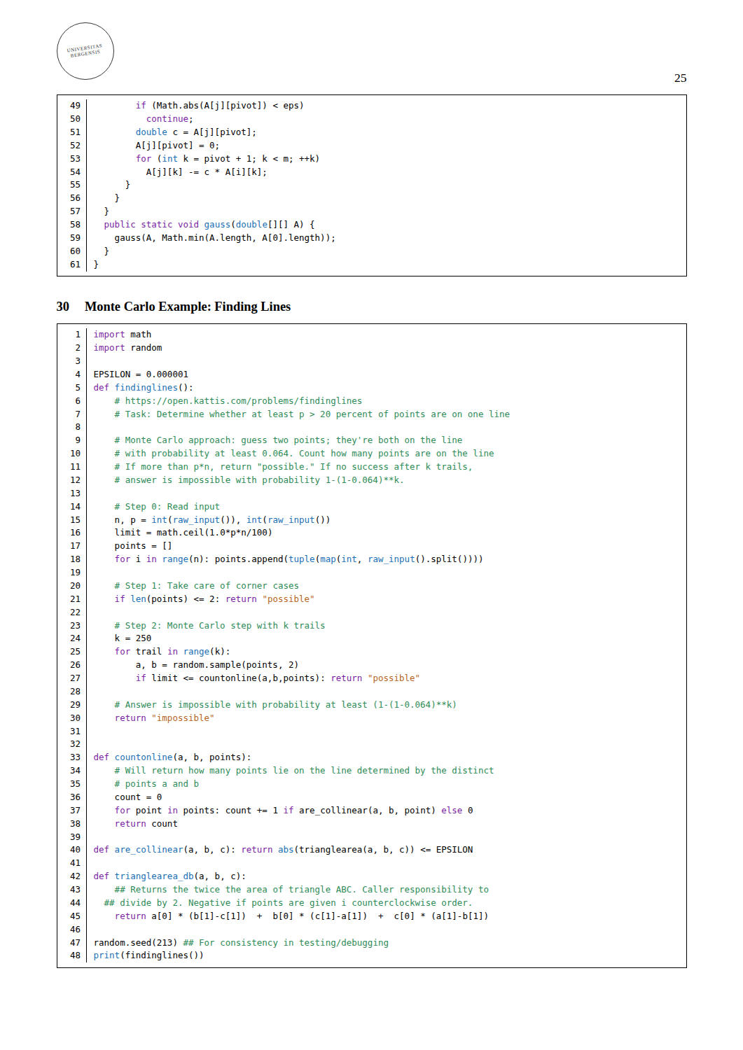UNIVERSITAS
BERGENSIS
25
| 49 | if (Math.abs(A[j][pivot]) < eps) |
| 50 | continue ; |
| 51 | double c = A[j][pivot]; |
| 52 | A[j][pivot] = 0 ; |
| 53 | for ( int k = pivot + 1 ; k < m; ++k) |
| 54 | A[j][k] -= c * A[i][k]; |
| 55 | } |
| 56 | } |
| 57 | } |
| 58 | public static void gauss ( double [][] A) { |
| 59 | gauss(A, Math.min(A.length, A[ 0 ].length)); |
| 60 | } |
| 61 | } |
30 Monte Carlo Example: Finding Lines
| 1 | import math |
| 2 | import random |
| 3 | |
| 4 | EPSILON = 0.000001 |
| 5 | def findinglines (): |
| 6 | # https://open.kattis.com/problems/findinglines |
| 7 | # Task: Determine whether at least p > 20 percent of points are on one line |
| 8 | |
| 9 | # Monte Carlo approach: guess two points; they're both on the line |
| 10 | # with probability at least 0.064. Count how many points are on the line |
| 11 | # If more than p*n, return "possible." If no success after k trails, |
| 12 | # answer is impossible with probability 1-(1-0.064)**k. |
| 13 | |
| 14 | # Step 0: Read input |
| 15 | n, p = int ( raw_input ()), int ( raw_input ()) |
| 16 | limit = math.ceil( 1.0 *p*n/ 100 ) |
| 17 | points = [] |
| 18 | for i in range (n): points.append( tuple ( map ( int , raw_input ().split()))) |
| 19 | |
| 20 | # Step 1: Take care of corner cases |
| 21 | if len (points) <= 2 : return "possible" |
| 22 | |
| 23 | # Step 2: Monte Carlo step with k trails |
| 24 | k = 250 |
| 25 | for trail in range (k): |
| 26 | a, b = random.sample(points, 2 ) |
| 27 | if limit <= countonline(a,b,points): return "possible" |
| 28 | |
| 29 | # Answer is impossible with probability at least (1-(1-0.064)**k) |
| 30 | return "impossible" |
| 31 | |
| 32 | |
| 33 | def countonline (a, b, points): |
| 34 | # Will return how many points lie on the line determined by the distinct |
| 35 | # points a and b |
| 36 | count = 0 |
| 37 | for point in points: count += 1 if are_collinear(a, b, point) else 0 |
| 38 | return count |
| 39 | |
| 40 | def are_collinear (a, b, c): return abs (trianglearea(a, b, c)) <= EPSILON |
| 41 | |
| 42 | def trianglearea_db (a, b, c): |
| 43 | ## Returns the twice the area of triangle ABC. Caller responsibility to |
| 44 | ## divide by 2. Negative if points are given i counterclockwise order. |
| 45 | return a[ 0 ] * (b[ 1 ]-c[ 1 ]) + b[ 0 ] * (c[ 1 ]-a[ 1 ]) + c[ 0 ] * (a[ 1 ]-b[ 1 ]) |
| 46 | |
| 47 | random.seed( 213 ) ## For consistency in testing/debugging |
| 48 | print (findinglines()) |